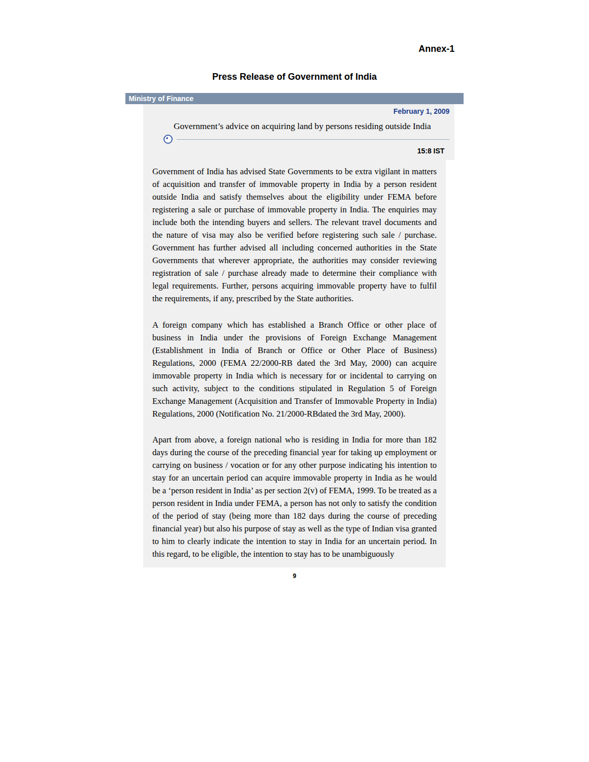Annex-1
Press Release of Government of India
Ministry of Finance
February 1, 2009
Government’s advice on acquiring land by persons residing outside India
15:8 IST
Government of India has advised State Governments to be extra vigilant in matters of acquisition and transfer of immovable property in India by a person resident outside India and satisfy themselves about the eligibility under FEMA before registering a sale or purchase of immovable property in India. The enquiries may include both the intending buyers and sellers. The relevant travel documents and the nature of visa may also be verified before registering such sale / purchase. Government has further advised all including concerned authorities in the State Governments that wherever appropriate, the authorities may consider reviewing registration of sale / purchase already made to determine their compliance with legal requirements. Further, persons acquiring immovable property have to fulfil the requirements, if any, prescribed by the State authorities.
A foreign company which has established a Branch Office or other place of business in India under the provisions of Foreign Exchange Management (Establishment in India of Branch or Office or Other Place of Business) Regulations, 2000 (FEMA 22/2000-RB dated the 3rd May, 2000) can acquire immovable property in India which is necessary for or incidental to carrying on such activity, subject to the conditions stipulated in Regulation 5 of Foreign Exchange Management (Acquisition and Transfer of Immovable Property in India) Regulations, 2000 (Notification No. 21/2000-RBdated the 3rd May, 2000).
Apart from above, a foreign national who is residing in India for more than 182 days during the course of the preceding financial year for taking up employment or carrying on business / vocation or for any other purpose indicating his intention to stay for an uncertain period can acquire immovable property in India as he would be a ‘person resident in India’ as per section 2(v) of FEMA, 1999. To be treated as a person resident in India under FEMA, a person has not only to satisfy the condition of the period of stay (being more than 182 days during the course of preceding financial year) but also his purpose of stay as well as the type of Indian visa granted to him to clearly indicate the intention to stay in India for an uncertain period. In this regard, to be eligible, the intention to stay has to be unambiguously
9